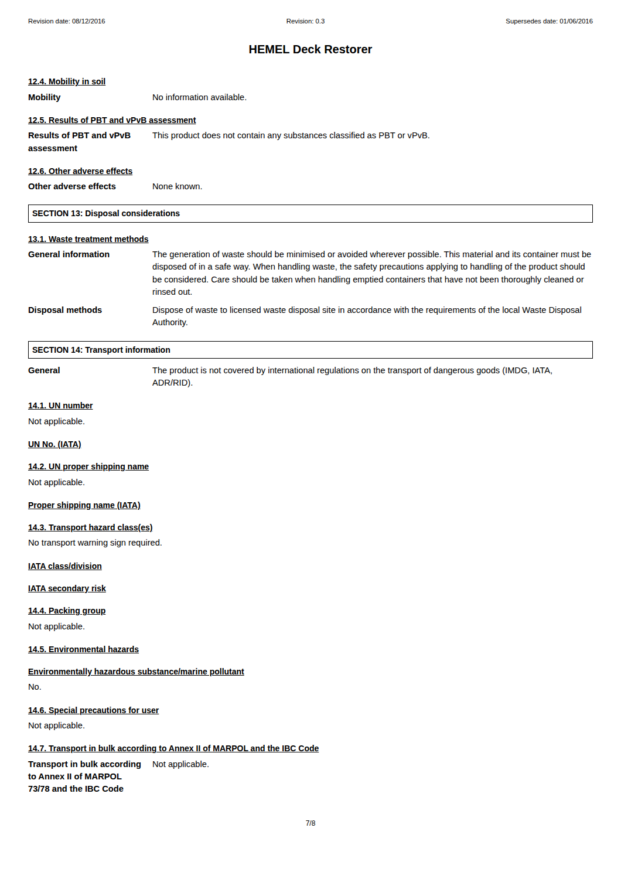Revision date: 08/12/2016 Revision: 0.3 Supersedes date: 01/06/2016
HEMEL Deck Restorer
12.4. Mobility in soil
Mobility
No information available.
12.5. Results of PBT and vPvB assessment
Results of PBT and vPvB assessment
This product does not contain any substances classified as PBT or vPvB.
12.6. Other adverse effects
Other adverse effects
None known.
SECTION 13: Disposal considerations
13.1. Waste treatment methods
General information
The generation of waste should be minimised or avoided wherever possible. This material and its container must be disposed of in a safe way. When handling waste, the safety precautions applying to handling of the product should be considered. Care should be taken when handling emptied containers that have not been thoroughly cleaned or rinsed out.
Disposal methods
Dispose of waste to licensed waste disposal site in accordance with the requirements of the local Waste Disposal Authority.
SECTION 14: Transport information
General
The product is not covered by international regulations on the transport of dangerous goods (IMDG, IATA, ADR/RID).
14.1. UN number
Not applicable.
UN No. (IATA)
14.2. UN proper shipping name
Not applicable.
Proper shipping name (IATA)
14.3. Transport hazard class(es)
No transport warning sign required.
IATA class/division
IATA secondary risk
14.4. Packing group
Not applicable.
14.5. Environmental hazards
Environmentally hazardous substance/marine pollutant
No.
14.6. Special precautions for user
Not applicable.
14.7. Transport in bulk according to Annex II of MARPOL and the IBC Code
Transport in bulk according to Annex II of MARPOL 73/78 and the IBC Code
Not applicable.
7/8